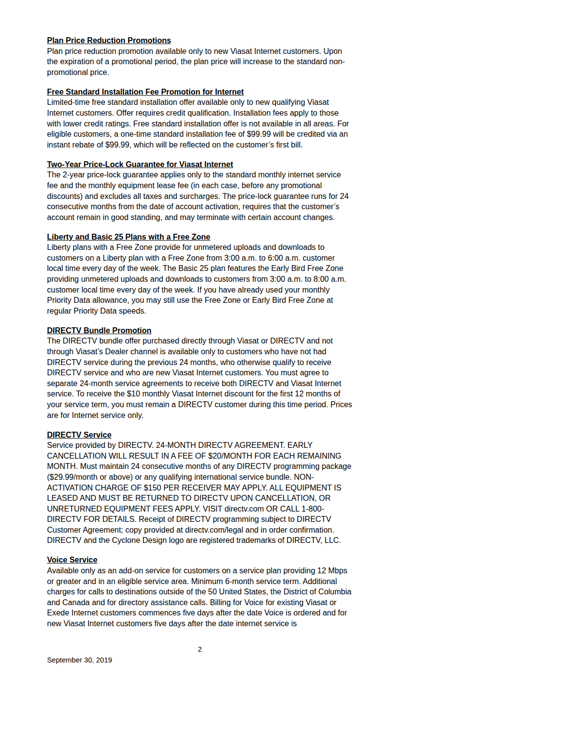Plan Price Reduction Promotions
Plan price reduction promotion available only to new Viasat Internet customers. Upon the expiration of a promotional period, the plan price will increase to the standard non-promotional price.
Free Standard Installation Fee Promotion for Internet
Limited-time free standard installation offer available only to new qualifying Viasat Internet customers. Offer requires credit qualification. Installation fees apply to those with lower credit ratings. Free standard installation offer is not available in all areas. For eligible customers, a one-time standard installation fee of $99.99 will be credited via an instant rebate of $99.99, which will be reflected on the customer’s first bill.
Two-Year Price-Lock Guarantee for Viasat Internet
The 2-year price-lock guarantee applies only to the standard monthly internet service fee and the monthly equipment lease fee (in each case, before any promotional discounts) and excludes all taxes and surcharges. The price-lock guarantee runs for 24 consecutive months from the date of account activation, requires that the customer’s account remain in good standing, and may terminate with certain account changes.
Liberty and Basic 25 Plans with a Free Zone
Liberty plans with a Free Zone provide for unmetered uploads and downloads to customers on a Liberty plan with a Free Zone from 3:00 a.m. to 6:00 a.m. customer local time every day of the week. The Basic 25 plan features the Early Bird Free Zone providing unmetered uploads and downloads to customers from 3:00 a.m. to 8:00 a.m. customer local time every day of the week. If you have already used your monthly Priority Data allowance, you may still use the Free Zone or Early Bird Free Zone at regular Priority Data speeds.
DIRECTV Bundle Promotion
The DIRECTV bundle offer purchased directly through Viasat or DIRECTV and not through Viasat’s Dealer channel is available only to customers who have not had DIRECTV service during the previous 24 months, who otherwise qualify to receive DIRECTV service and who are new Viasat Internet customers. You must agree to separate 24-month service agreements to receive both DIRECTV and Viasat Internet service. To receive the $10 monthly Viasat Internet discount for the first 12 months of your service term, you must remain a DIRECTV customer during this time period. Prices are for Internet service only.
DIRECTV Service
Service provided by DIRECTV. 24-MONTH DIRECTV AGREEMENT. EARLY CANCELLATION WILL RESULT IN A FEE OF $20/MONTH FOR EACH REMAINING MONTH. Must maintain 24 consecutive months of any DIRECTV programming package ($29.99/month or above) or any qualifying international service bundle. NON-ACTIVATION CHARGE OF $150 PER RECEIVER MAY APPLY. ALL EQUIPMENT IS LEASED AND MUST BE RETURNED TO DIRECTV UPON CANCELLATION, OR UNRETURNED EQUIPMENT FEES APPLY. VISIT directv.com OR CALL 1-800-DIRECTV FOR DETAILS. Receipt of DIRECTV programming subject to DIRECTV Customer Agreement; copy provided at directv.com/legal and in order confirmation. DIRECTV and the Cyclone Design logo are registered trademarks of DIRECTV, LLC.
Voice Service
Available only as an add-on service for customers on a service plan providing 12 Mbps or greater and in an eligible service area. Minimum 6-month service term. Additional charges for calls to destinations outside of the 50 United States, the District of Columbia and Canada and for directory assistance calls. Billing for Voice for existing Viasat or Exede Internet customers commences five days after the date Voice is ordered and for new Viasat Internet customers five days after the date internet service is
2
September 30, 2019